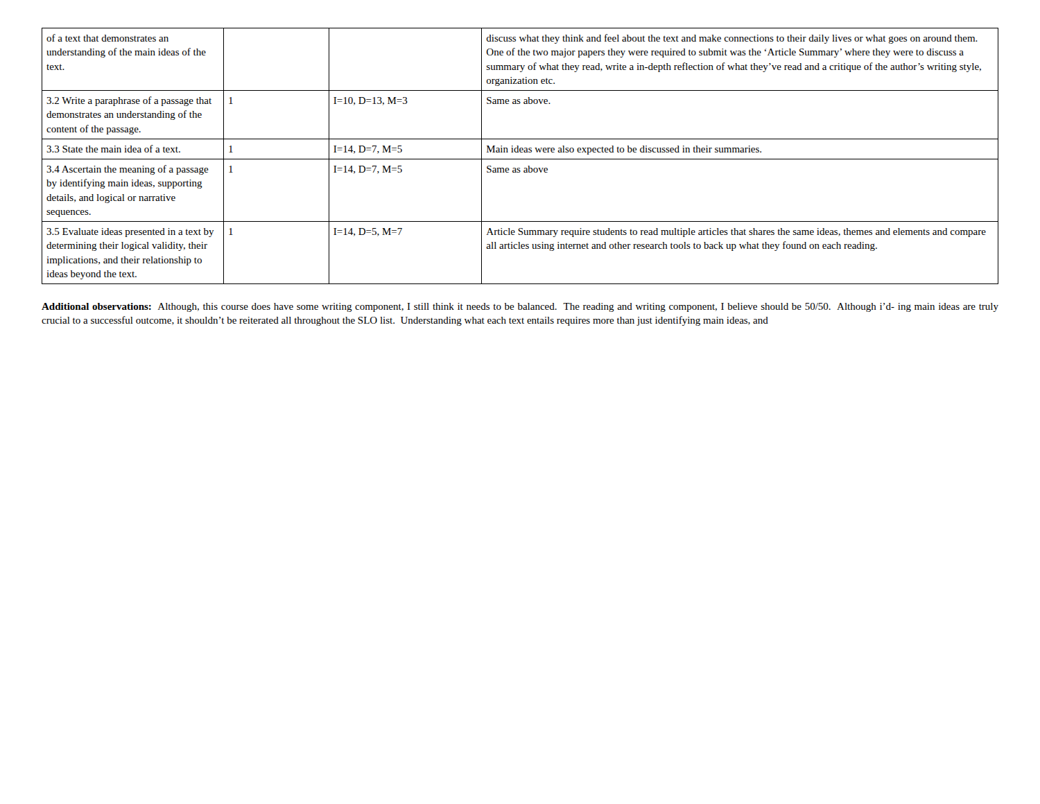| of a text that demonstrates an understanding of the main ideas of the text. | | | discuss what they think and feel about the text and make connections to their daily lives or what goes on around them. One of the two major papers they were required to submit was the ‘Article Summary’ where they were to discuss a summary of what they read, write a in-depth reflection of what they’ve read and a critique of the author’s writing style, organization etc. |
| 3.2 Write a paraphrase of a passage that demonstrates an understanding of the content of the passage. | 1 | I=10, D=13, M=3 | Same as above. |
| 3.3 State the main idea of a text. | 1 | I=14, D=7, M=5 | Main ideas were also expected to be discussed in their summaries. |
| 3.4 Ascertain the meaning of a passage by identifying main ideas, supporting details, and logical or narrative sequences. | 1 | I=14, D=7, M=5 | Same as above |
| 3.5 Evaluate ideas presented in a text by determining their logical validity, their implications, and their relationship to ideas beyond the text. | 1 | I=14, D=5, M=7 | Article Summary require students to read multiple articles that shares the same ideas, themes and elements and compare all articles using internet and other research tools to back up what they found on each reading. |
Additional observations: Although, this course does have some writing component, I still think it needs to be balanced. The reading and writing component, I believe should be 50/50. Although i’d- ing main ideas are truly crucial to a successful outcome, it shouldn’t be reiterated all throughout the SLO list. Understanding what each text entails requires more than just identifying main ideas, and